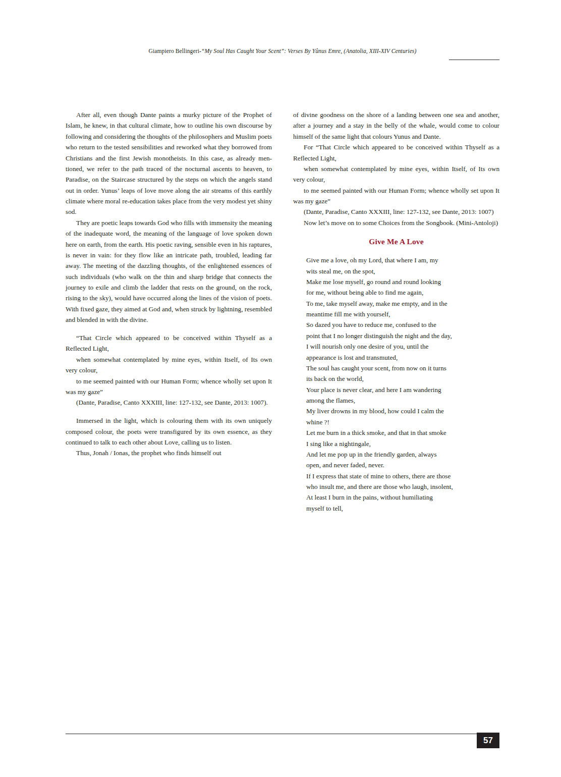Giampiero Bellingeri-“My Soul Has Caught Your Scent”: Verses By Yûnus Emre, (Anatolia, XIII-XIV Centuries)
After all, even though Dante paints a murky picture of the Prophet of Islam, he knew, in that cultural climate, how to outline his own discourse by following and considering the thoughts of the philosophers and Muslim poets who return to the tested sensibilities and reworked what they borrowed from Christians and the first Jewish monotheists. In this case, as already mentioned, we refer to the path traced of the nocturnal ascents to heaven, to Paradise, on the Staircase structured by the steps on which the angels stand out in order. Yunus’ leaps of love move along the air streams of this earthly climate where moral re-education takes place from the very modest yet shiny sod.
They are poetic leaps towards God who fills with immensity the meaning of the inadequate word, the meaning of the language of love spoken down here on earth, from the earth. His poetic raving, sensible even in his raptures, is never in vain: for they flow like an intricate path, troubled, leading far away. The meeting of the dazzling thoughts, of the enlightened essences of such individuals (who walk on the thin and sharp bridge that connects the journey to exile and climb the ladder that rests on the ground, on the rock, rising to the sky), would have occurred along the lines of the vision of poets. With fixed gaze, they aimed at God and, when struck by lightning, resembled and blended in with the divine.
“That Circle which appeared to be conceived within Thyself as a Reflected Light,
when somewhat contemplated by mine eyes, within Itself, of Its own very colour,
to me seemed painted with our Human Form; whence wholly set upon It was my gaze”
(Dante, Paradise, Canto XXXIII, line: 127-132, see Dante, 2013: 1007).
Immersed in the light, which is colouring them with its own uniquely composed colour, the poets were transfigured by its own essence, as they continued to talk to each other about Love, calling us to listen.
Thus, Jonah / Ionas, the prophet who finds himself out
of divine goodness on the shore of a landing between one sea and another, after a journey and a stay in the belly of the whale, would come to colour himself of the same light that colours Yunus and Dante.
For “That Circle which appeared to be conceived within Thyself as a Reflected Light,
when somewhat contemplated by mine eyes, within Itself, of Its own very colour,
to me seemed painted with our Human Form; whence wholly set upon It was my gaze”
(Dante, Paradise, Canto XXXIII, line: 127-132, see Dante, 2013: 1007)
Now let’s move on to some Choices from the Songbook. (Mini-Antoloji)
Give Me A Love
Give me a love, oh my Lord, that where I am, my
wits steal me, on the spot,
Make me lose myself, go round and round looking
for me, without being able to find me again,
To me, take myself away, make me empty, and in the
meantime fill me with yourself,
So dazed you have to reduce me, confused to the
point that I no longer distinguish the night and the day,
I will nourish only one desire of you, until the
appearance is lost and transmuted,
The soul has caught your scent, from now on it turns
its back on the world,
Your place is never clear, and here I am wandering
among the flames,
My liver drowns in my blood, how could I calm the
whine ?!
Let me burn in a thick smoke, and that in that smoke
I sing like a nightingale,
And let me pop up in the friendly garden, always
open, and never faded, never.
If I express that state of mine to others, there are those
who insult me, and there are those who laugh, insolent,
At least I burn in the pains, without humiliating
myself to tell,
57